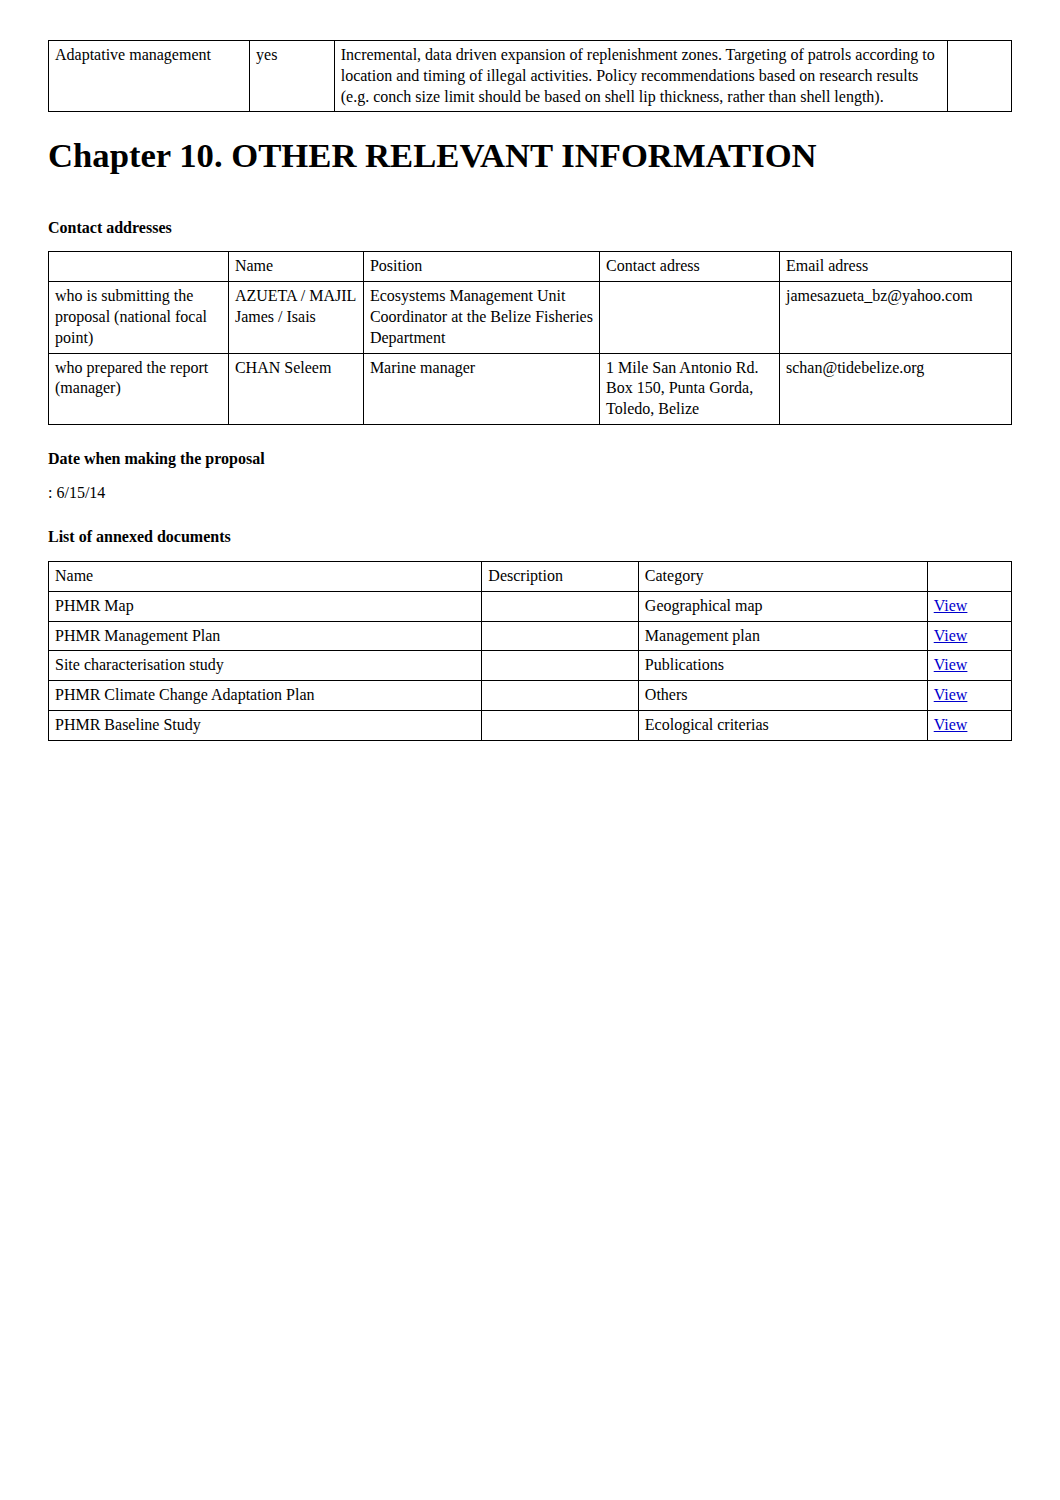| Adaptative management | yes | Incremental, data driven expansion of replenishment zones. Targeting of patrols according to location and timing of illegal activities. Policy recommendations based on research results (e.g. conch size limit should be based on shell lip thickness, rather than shell length). | |
Chapter 10. OTHER RELEVANT INFORMATION
Contact addresses
| | Name | Position | Contact adress | Email adress |
| who is submitting the proposal (national focal point) | AZUETA / MAJIL James / Isais | Ecosystems Management Unit Coordinator at the Belize Fisheries Department | | jamesazueta_bz@yahoo.com |
| who prepared the report (manager) | CHAN Seleem | Marine manager | 1 Mile San Antonio Rd. Box 150, Punta Gorda, Toledo, Belize | schan@tidebelize.org |
Date when making the proposal
: 6/15/14
List of annexed documents
| Name | Description | Category | |
| PHMR Map | | Geographical map | View |
| PHMR Management Plan | | Management plan | View |
| Site characterisation study | | Publications | View |
| PHMR Climate Change Adaptation Plan | | Others | View |
| PHMR Baseline Study | | Ecological criterias | View |